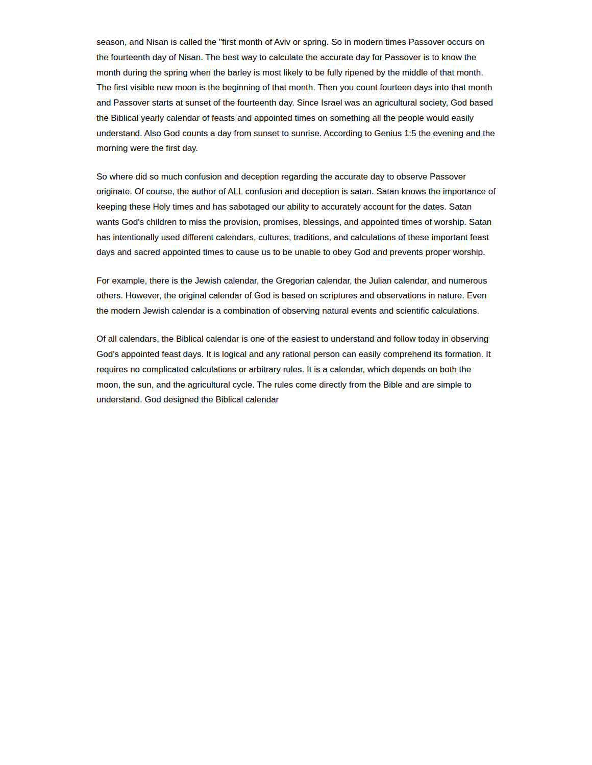season, and Nisan is called the "first month of Aviv or spring. So in modern times Passover occurs on the fourteenth day of Nisan. The best way to calculate the accurate day for Passover is to know the month during the spring when the barley is most likely to be fully ripened by the middle of that month. The first visible new moon is the beginning of that month. Then you count fourteen days into that month and Passover starts at sunset of the fourteenth day. Since Israel was an agricultural society, God based the Biblical yearly calendar of feasts and appointed times on something all the people would easily understand. Also God counts a day from sunset to sunrise. According to Genius 1:5 the evening and the morning were the first day.
So where did so much confusion and deception regarding the accurate day to observe Passover originate. Of course, the author of ALL confusion and deception is satan. Satan knows the importance of keeping these Holy times and has sabotaged our ability to accurately account for the dates. Satan wants God's children to miss the provision, promises, blessings, and appointed times of worship. Satan has intentionally used different calendars, cultures, traditions, and calculations of these important feast days and sacred appointed times to cause us to be unable to obey God and prevents proper worship.
For example, there is the Jewish calendar, the Gregorian calendar, the Julian calendar, and numerous others. However, the original calendar of God is based on scriptures and observations in nature. Even the modern Jewish calendar is a combination of observing natural events and scientific calculations.
Of all calendars, the Biblical calendar is one of the easiest to understand and follow today in observing God's appointed feast days. It is logical and any rational person can easily comprehend its formation. It requires no complicated calculations or arbitrary rules. It is a calendar, which depends on both the moon, the sun, and the agricultural cycle. The rules come directly from the Bible and are simple to understand. God designed the Biblical calendar